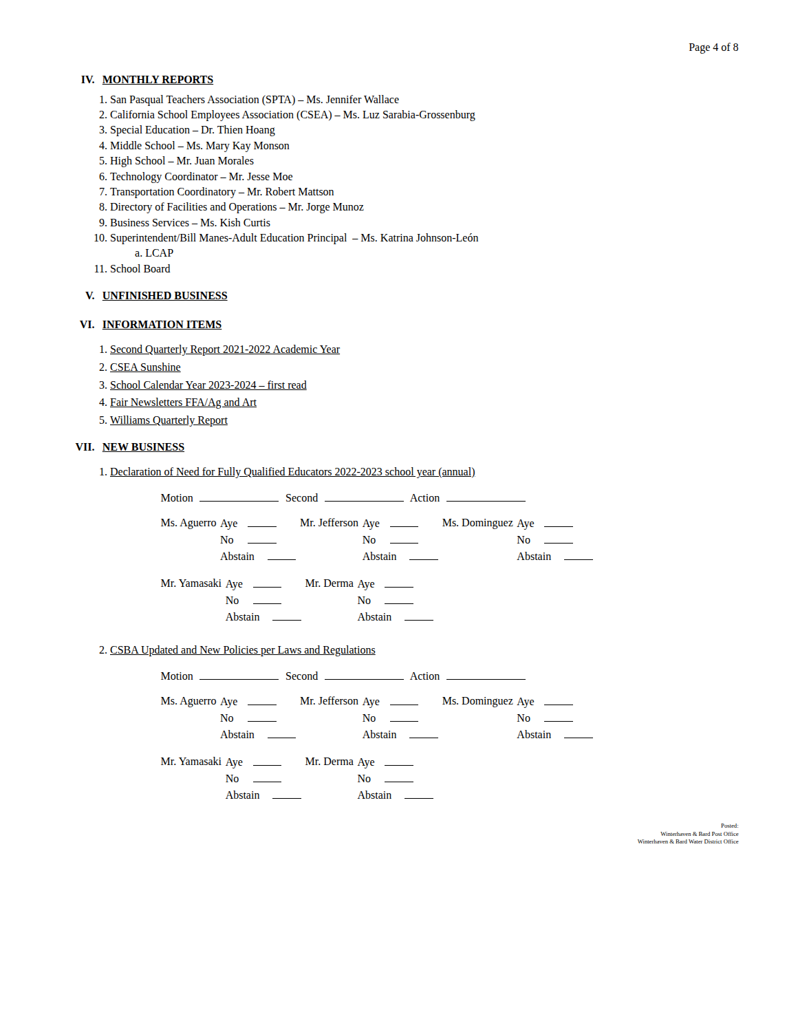Page 4 of 8
IV.
MONTHLY REPORTS
San Pasqual Teachers Association (SPTA) – Ms. Jennifer Wallace
California School Employees Association (CSEA) – Ms. Luz Sarabia-Grossenburg
Special Education – Dr. Thien Hoang
Middle School – Ms. Mary Kay Monson
High School – Mr. Juan Morales
Technology Coordinator – Mr. Jesse Moe
Transportation Coordinatory – Mr. Robert Mattson
Directory of Facilities and Operations – Mr. Jorge Munoz
Business Services – Ms. Kish Curtis
Superintendent/Bill Manes-Adult Education Principal – Ms. Katrina Johnson-León
LCAP
School Board
V.
UNFINISHED BUSINESS
VI.
INFORMATION ITEMS
Second Quarterly Report 2021-2022 Academic Year
CSEA Sunshine
School Calendar Year 2023-2024 – first read
Fair Newsletters FFA/Ag and Art
Williams Quarterly Report
VII.
NEW BUSINESS
Declaration of Need for Fully Qualified Educators 2022-2023 school year (annual)
Motion Second Action
| Ms. Aguerro | Aye No Abstain | Mr. Jefferson | Aye No Abstain | Ms. Dominguez | Aye No Abstain |
| Mr. Yamasaki | Aye No Abstain | Mr. Derma | Aye No Abstain |
CSBA Updated and New Policies per Laws and Regulations
Motion Second Action
| Ms. Aguerro | Aye No Abstain | Mr. Jefferson | Aye No Abstain | Ms. Dominguez | Aye No Abstain |
| Mr. Yamasaki | Aye No Abstain | Mr. Derma | Aye No Abstain |
Posted:
Winterhaven & Bard Post Office
Winterhaven & Bard Water District Office